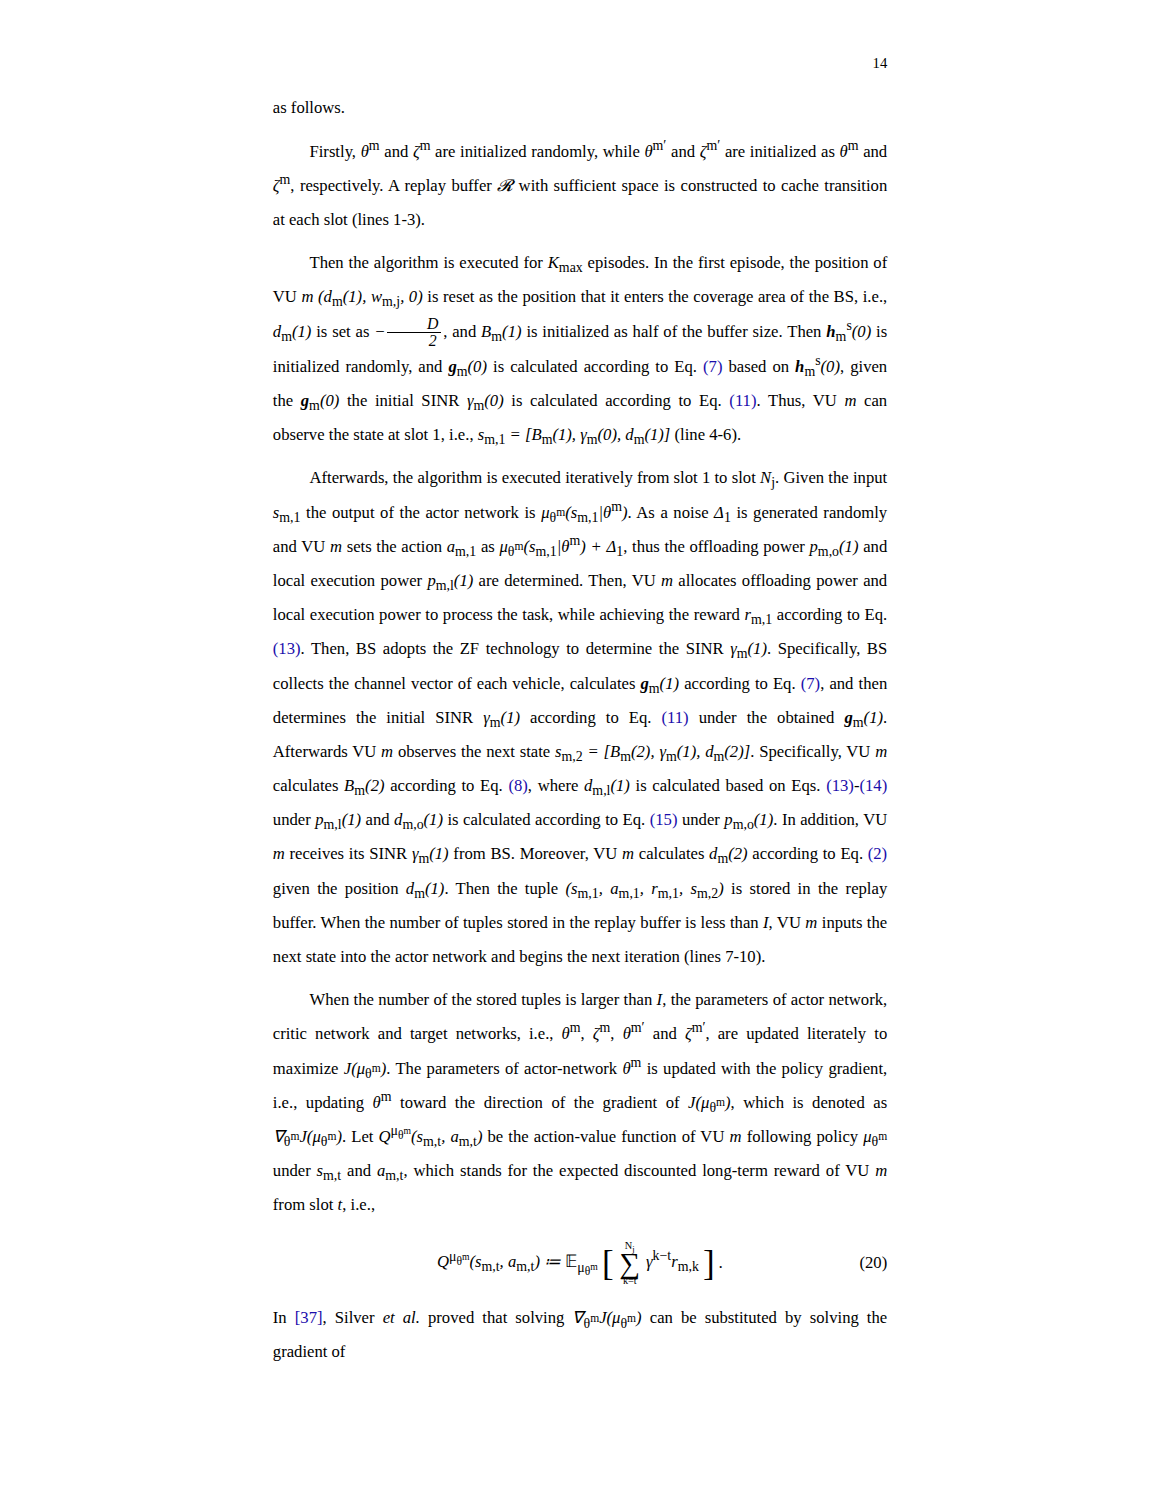14
as follows.
Firstly, θm and ζm are initialized randomly, while θm′ and ζm′ are initialized as θm and ζm, respectively. A replay buffer 𝓡 with sufficient space is constructed to cache transition at each slot (lines 1-3).
Then the algorithm is executed for Kmax episodes. In the first episode, the position of VU m (dm(1), wm,j, 0) is reset as the position that it enters the coverage area of the BS, i.e., dm(1) is set as −D 2, and Bm(1) is initialized as half of the buffer size. Then hms(0) is initialized randomly, and gm(0) is calculated according to Eq. (7) based on hms(0), given the gm(0) the initial SINR γm(0) is calculated according to Eq. (11). Thus, VU m can observe the state at slot 1, i.e., sm,1 = [Bm(1), γm(0), dm(1)] (line 4-6).
Afterwards, the algorithm is executed iteratively from slot 1 to slot Nj. Given the input sm,1 the output of the actor network is μθm(sm,1|θm). As a noise Δ1 is generated randomly and VU m sets the action am,1 as μθm(sm,1|θm) + Δ1, thus the offloading power pm,o(1) and local execution power pm,l(1) are determined. Then, VU m allocates offloading power and local execution power to process the task, while achieving the reward rm,1 according to Eq. (13). Then, BS adopts the ZF technology to determine the SINR γm(1). Specifically, BS collects the channel vector of each vehicle, calculates gm(1) according to Eq. (7), and then determines the initial SINR γm(1) according to Eq. (11) under the obtained gm(1). Afterwards VU m observes the next state sm,2 = [Bm(2), γm(1), dm(2)]. Specifically, VU m calculates Bm(2) according to Eq. (8), where dm,l(1) is calculated based on Eqs. (13)-(14) under pm,l(1) and dm,o(1) is calculated according to Eq. (15) under pm,o(1). In addition, VU m receives its SINR γm(1) from BS. Moreover, VU m calculates dm(2) according to Eq. (2) given the position dm(1). Then the tuple (sm,1, am,1, rm,1, sm,2) is stored in the replay buffer. When the number of tuples stored in the replay buffer is less than I, VU m inputs the next state into the actor network and begins the next iteration (lines 7-10).
When the number of the stored tuples is larger than I, the parameters of actor network, critic network and target networks, i.e., θm, ζm, θm′ and ζm′, are updated literately to maximize J(μθm). The parameters of actor-network θm is updated with the policy gradient, i.e., updating θm toward the direction of the gradient of J(μθm), which is denoted as ∇θmJ(μθm). Let Qμθm(sm,t, am,t) be the action-value function of VU m following policy μθm under sm,t and am,t, which stands for the expected discounted long-term reward of VU m from slot t, i.e.,
Qμθm(sm,t, am,t) ≔ 𝔼μθm [ Nj∑k=t γk−trm,k ] . (20)
In [37], Silver et al. proved that solving ∇θmJ(μθm) can be substituted by solving the gradient of